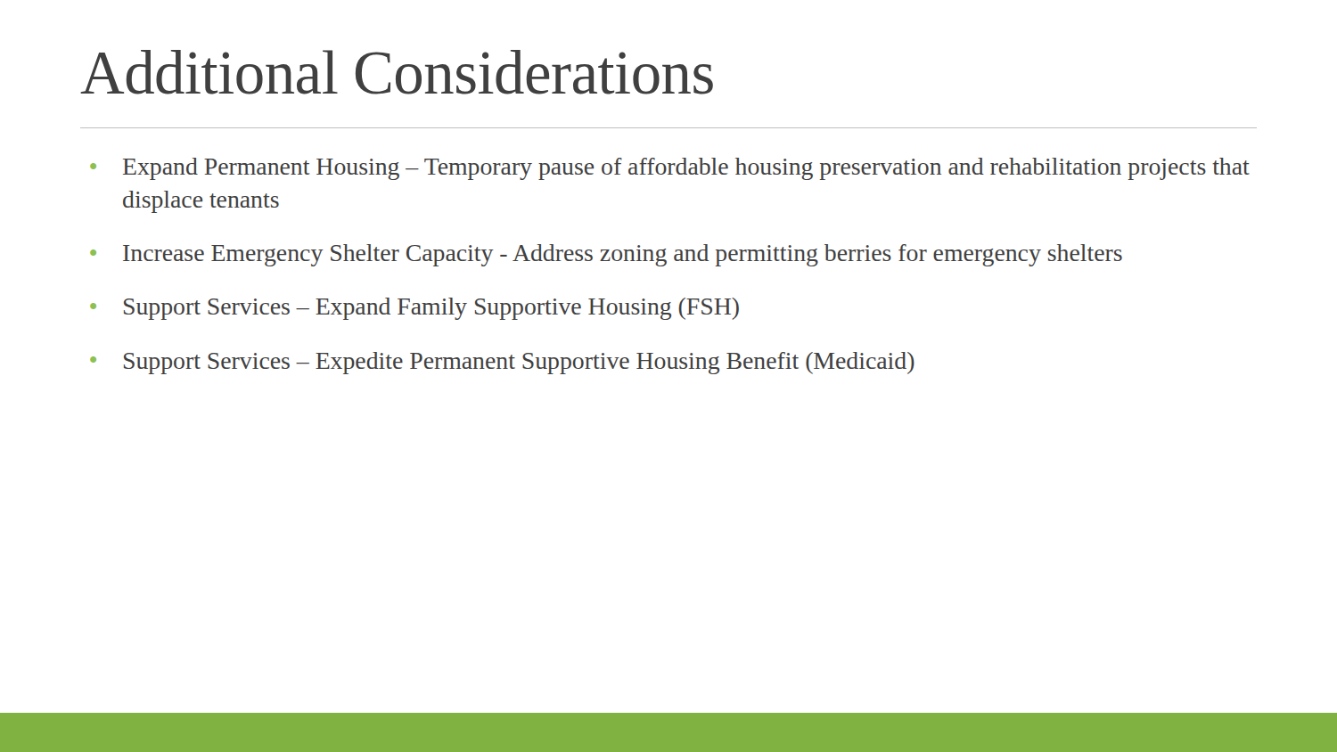Additional Considerations
Expand Permanent Housing – Temporary pause of affordable housing preservation and rehabilitation projects that displace tenants
Increase Emergency Shelter Capacity - Address zoning and permitting berries for emergency shelters
Support Services – Expand Family Supportive Housing (FSH)
Support Services – Expedite Permanent Supportive Housing Benefit (Medicaid)